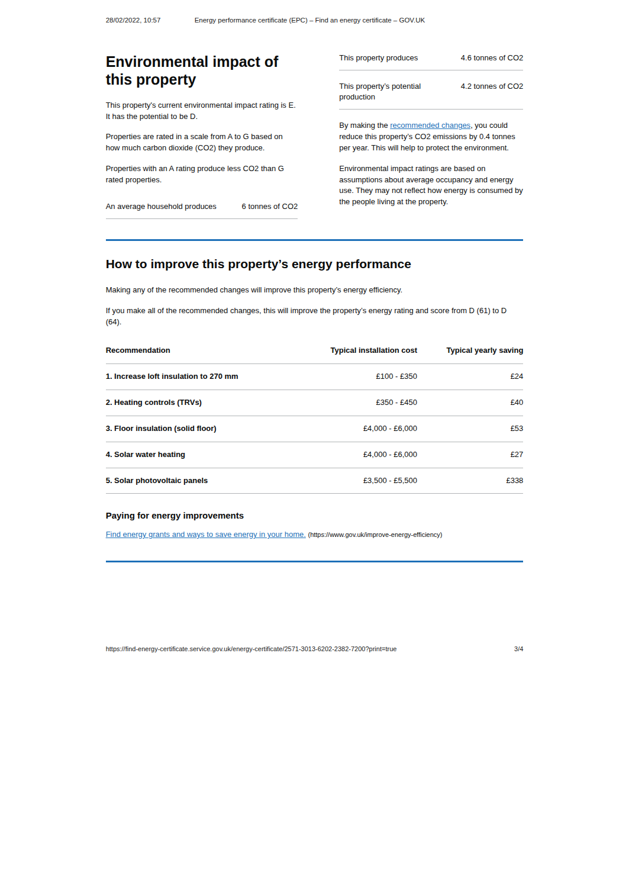28/02/2022, 10:57
Energy performance certificate (EPC) – Find an energy certificate – GOV.UK
Environmental impact of this property
This property's current environmental impact rating is E. It has the potential to be D.
Properties are rated in a scale from A to G based on how much carbon dioxide (CO2) they produce.
Properties with an A rating produce less CO2 than G rated properties.
An average household produces
6 tonnes of CO2
This property produces
4.6 tonnes of CO2
This property’s potential production
4.2 tonnes of CO2
By making the recommended changes, you could reduce this property’s CO2 emissions by 0.4 tonnes per year. This will help to protect the environment.
Environmental impact ratings are based on assumptions about average occupancy and energy use. They may not reflect how energy is consumed by the people living at the property.
How to improve this property’s energy performance
Making any of the recommended changes will improve this property’s energy efficiency.
If you make all of the recommended changes, this will improve the property’s energy rating and score from D (61) to D (64).
| Recommendation | Typical installation cost | Typical yearly saving |
| --- | --- | --- |
| 1. Increase loft insulation to 270 mm | £100 - £350 | £24 |
| 2. Heating controls (TRVs) | £350 - £450 | £40 |
| 3. Floor insulation (solid floor) | £4,000 - £6,000 | £53 |
| 4. Solar water heating | £4,000 - £6,000 | £27 |
| 5. Solar photovoltaic panels | £3,500 - £5,500 | £338 |
Paying for energy improvements
Find energy grants and ways to save energy in your home. (https://www.gov.uk/improve-energy-efficiency)
https://find-energy-certificate.service.gov.uk/energy-certificate/2571-3013-6202-2382-7200?print=true
3/4